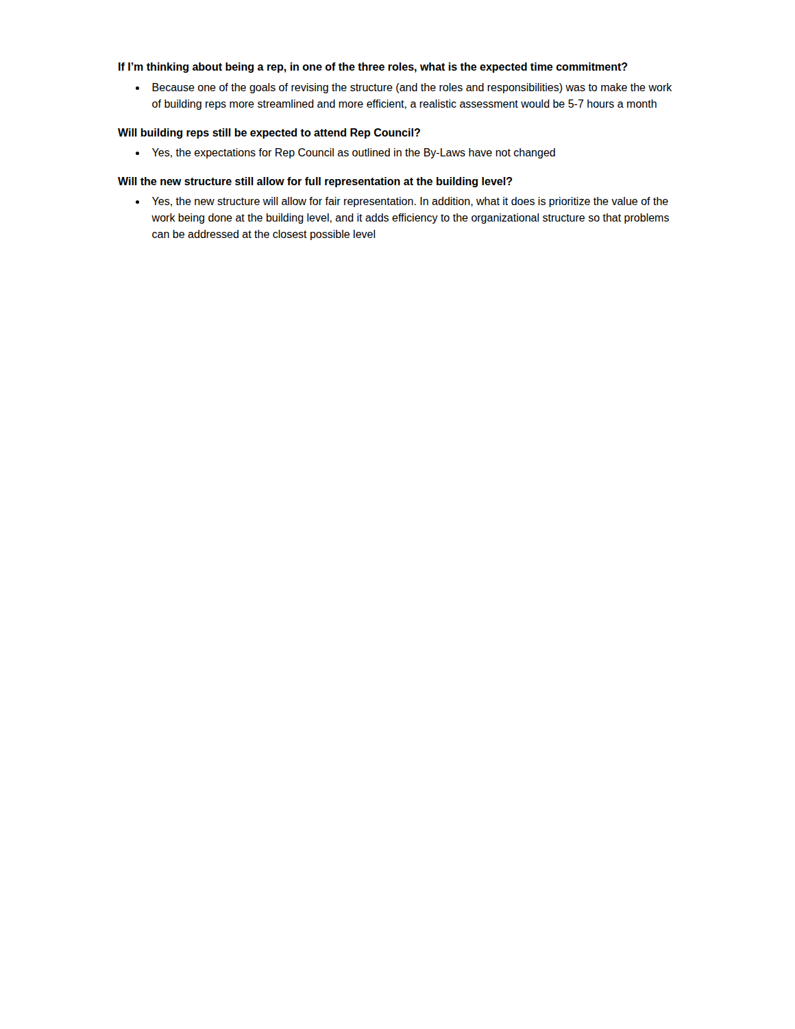If I’m thinking about being a rep, in one of the three roles, what is the expected time commitment?
Because one of the goals of revising the structure (and the roles and responsibilities) was to make the work of building reps more streamlined and more efficient, a realistic assessment would be 5-7 hours a month
Will building reps still be expected to attend Rep Council?
Yes, the expectations for Rep Council as outlined in the By-Laws have not changed
Will the new structure still allow for full representation at the building level?
Yes, the new structure will allow for fair representation. In addition, what it does is prioritize the value of the work being done at the building level, and it adds efficiency to the organizational structure so that problems can be addressed at the closest possible level